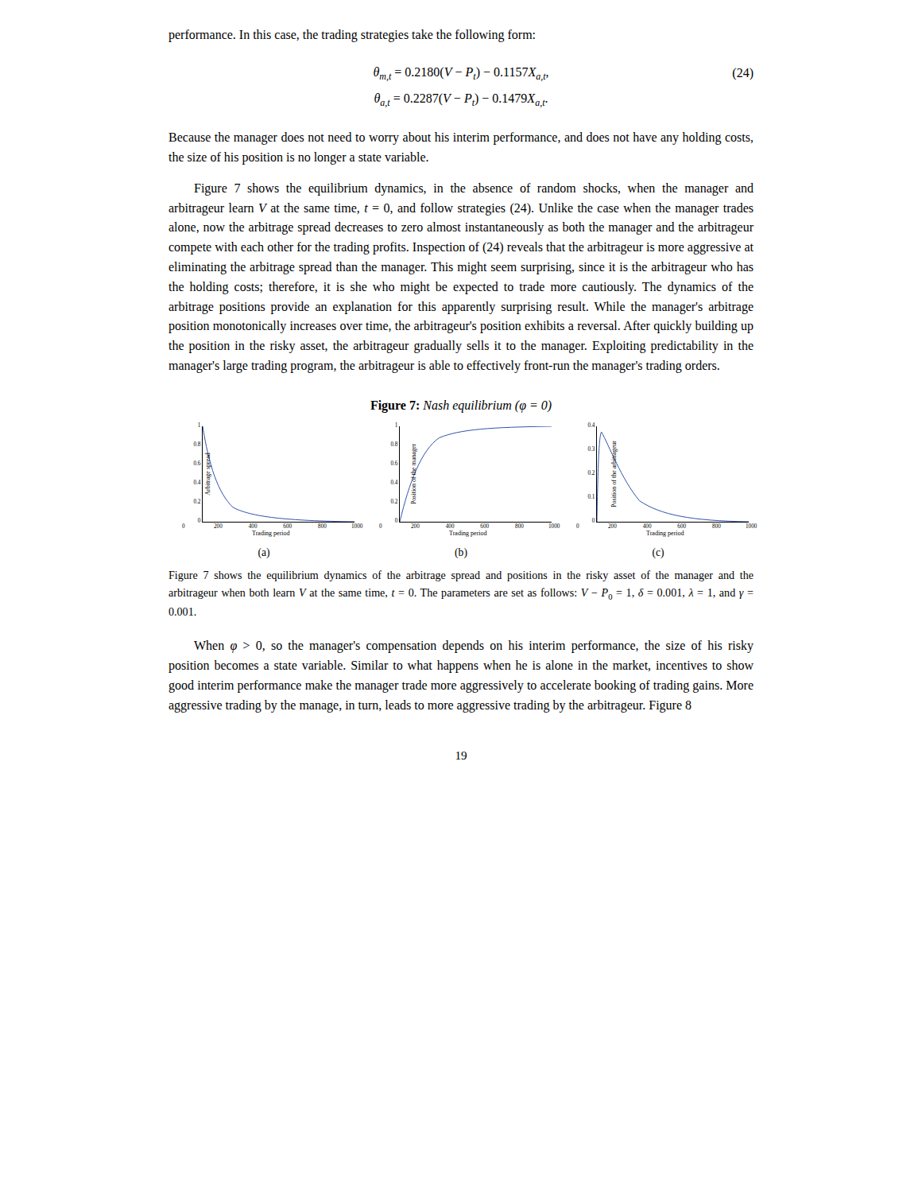performance. In this case, the trading strategies take the following form:
θm,t = 0.2180(V − Pt) − 0.1157Xa,t,
(24)
θa,t = 0.2287(V − Pt) − 0.1479Xa,t.
Because the manager does not need to worry about his interim performance, and does not have any holding costs, the size of his position is no longer a state variable.
Figure 7 shows the equilibrium dynamics, in the absence of random shocks, when the manager and arbitrageur learn V at the same time, t = 0, and follow strategies (24). Unlike the case when the manager trades alone, now the arbitrage spread decreases to zero almost instantaneously as both the manager and the arbitrageur compete with each other for the trading profits. Inspection of (24) reveals that the arbitrageur is more aggressive at eliminating the arbitrage spread than the manager. This might seem surprising, since it is the arbitrageur who has the holding costs; therefore, it is she who might be expected to trade more cautiously. The dynamics of the arbitrage positions provide an explanation for this apparently surprising result. While the manager's arbitrage position monotonically increases over time, the arbitrageur's position exhibits a reversal. After quickly building up the position in the risky asset, the arbitrageur gradually sells it to the manager. Exploiting predictability in the manager's large trading program, the arbitrageur is able to effectively front-run the manager's trading orders.
Figure 7: Nash equilibrium (φ = 0)
Arbitrage spread
1 0.8 0.6 0.4 0.2 0
0 200 400 600 800 1000
Trading period
(a)
Position of the manager
1 0.8 0.6 0.4 0.2 0
0 200 400 600 800 1000
Trading period
(b)
Position of the arbitrageur
0.4 0.3 0.2 0.1 0
0 200 400 600 800 1000
Trading period
(c)
Figure 7 shows the equilibrium dynamics of the arbitrage spread and positions in the risky asset of the manager and the arbitrageur when both learn V at the same time, t = 0. The parameters are set as follows: V − P0 = 1, δ = 0.001, λ = 1, and γ = 0.001.
When φ > 0, so the manager's compensation depends on his interim performance, the size of his risky position becomes a state variable. Similar to what happens when he is alone in the market, incentives to show good interim performance make the manager trade more aggressively to accelerate booking of trading gains. More aggressive trading by the manage, in turn, leads to more aggressive trading by the arbitrageur. Figure 8
19